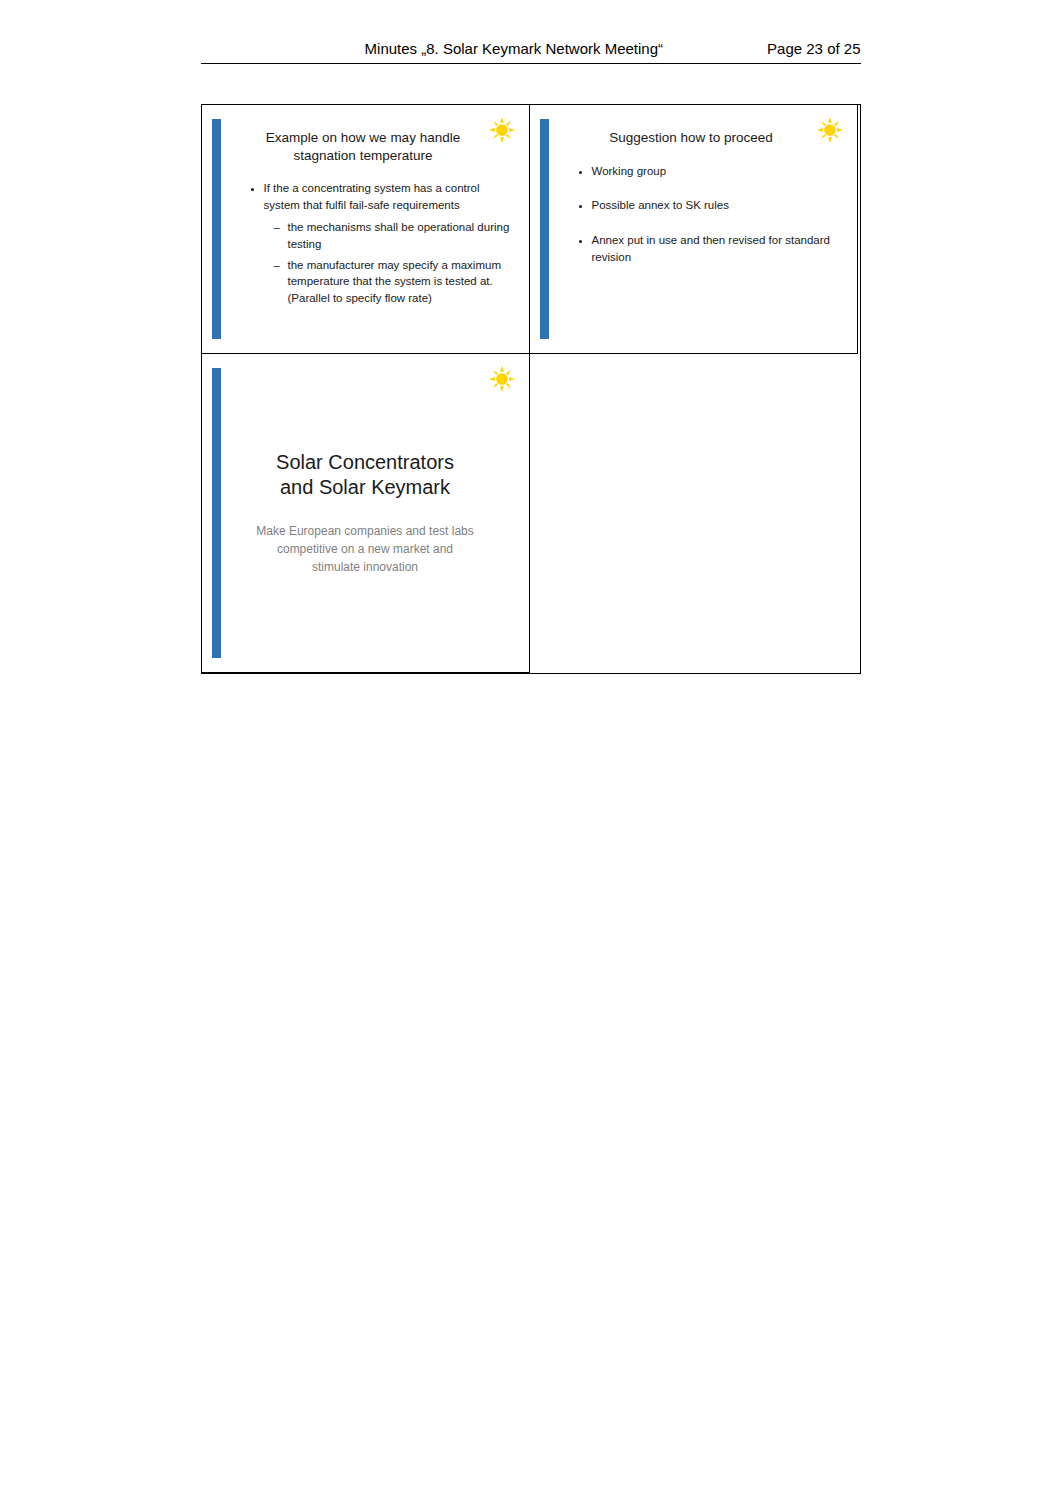Minutes „8. Solar Keymark Network Meeting“ Page 23 of 25
Example on how we may handle
stagnation temperature
If the a concentrating system has a control system that fulfil fail-safe requirements
the mechanisms shall be operational during testing
the manufacturer may specify a maximum temperature that the system is tested at. (Parallel to specify flow rate)
Suggestion how to proceed
Working group
Possible annex to SK rules
Annex put in use and then revised for standard revision
Solar Concentrators
and Solar Keymark
Make European companies and test labs
competitive on a new market and
stimulate innovation